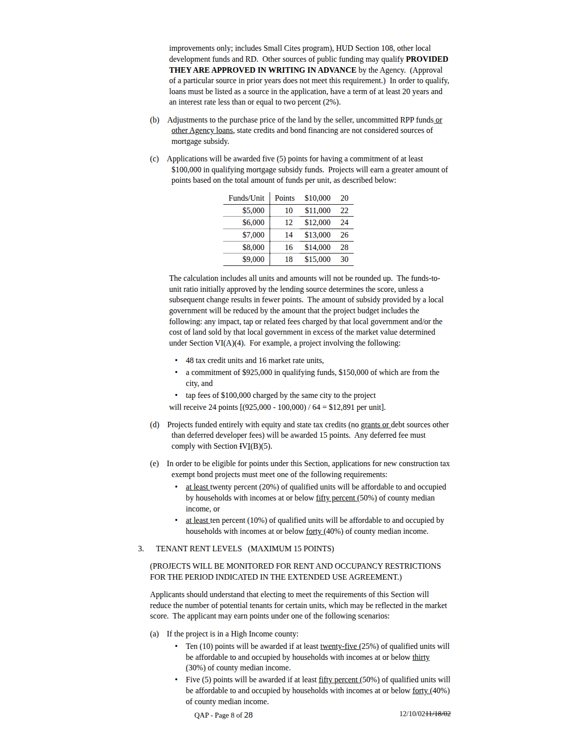improvements only; includes Small Cites program), HUD Section 108, other local development funds and RD. Other sources of public funding may qualify PROVIDED THEY ARE APPROVED IN WRITING IN ADVANCE by the Agency. (Approval of a particular source in prior years does not meet this requirement.) In order to qualify, loans must be listed as a source in the application, have a term of at least 20 years and an interest rate less than or equal to two percent (2%).
(b) Adjustments to the purchase price of the land by the seller, uncommitted RPP funds or other Agency loans, state credits and bond financing are not considered sources of mortgage subsidy.
(c) Applications will be awarded five (5) points for having a commitment of at least $100,000 in qualifying mortgage subsidy funds. Projects will earn a greater amount of points based on the total amount of funds per unit, as described below:
| Funds/Unit | Points | $10,000 | 20 |
| --- | --- | --- | --- |
| $5,000 | 10 | $11,000 | 22 |
| $6,000 | 12 | $12,000 | 24 |
| $7,000 | 14 | $13,000 | 26 |
| $8,000 | 16 | $14,000 | 28 |
| $9,000 | 18 | $15,000 | 30 |
The calculation includes all units and amounts will not be rounded up. The funds-to-unit ratio initially approved by the lending source determines the score, unless a subsequent change results in fewer points. The amount of subsidy provided by a local government will be reduced by the amount that the project budget includes the following: any impact, tap or related fees charged by that local government and/or the cost of land sold by that local government in excess of the market value determined under Section VI(A)(4). For example, a project involving the following:
48 tax credit units and 16 market rate units,
a commitment of $925,000 in qualifying funds, $150,000 of which are from the city, and
tap fees of $100,000 charged by the same city to the project
will receive 24 points [(925,000 - 100,000) / 64 = $12,891 per unit].
(d) Projects funded entirely with equity and state tax credits (no grants or debt sources other than deferred developer fees) will be awarded 15 points. Any deferred fee must comply with Section IVI(B)(5).
(e) In order to be eligible for points under this Section, applications for new construction tax exempt bond projects must meet one of the following requirements:
at least twenty percent (20%) of qualified units will be affordable to and occupied by households with incomes at or below fifty percent (50%) of county median income, or
at least ten percent (10%) of qualified units will be affordable to and occupied by households with incomes at or below forty (40%) of county median income.
3. TENANT RENT LEVELS (MAXIMUM 15 POINTS)
(PROJECTS WILL BE MONITORED FOR RENT AND OCCUPANCY RESTRICTIONS FOR THE PERIOD INDICATED IN THE EXTENDED USE AGREEMENT.)
Applicants should understand that electing to meet the requirements of this Section will reduce the number of potential tenants for certain units, which may be reflected in the market score. The applicant may earn points under one of the following scenarios:
(a) If the project is in a High Income county:
Ten (10) points will be awarded if at least twenty-five (25%) of qualified units will be affordable to and occupied by households with incomes at or below thirty (30%) of county median income.
Five (5) points will be awarded if at least fifty percent (50%) of qualified units will be affordable to and occupied by households with incomes at or below forty (40%) of county median income.
QAP - Page 8 of 28 12/10/0211/18/02